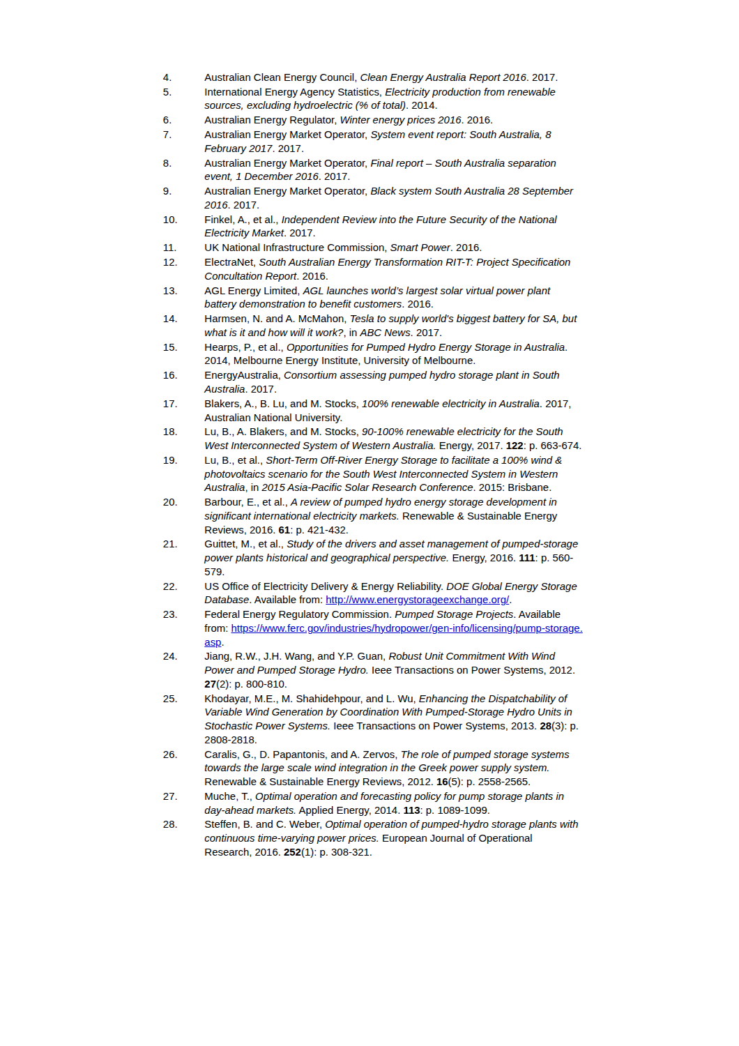4. Australian Clean Energy Council, Clean Energy Australia Report 2016. 2017.
5. International Energy Agency Statistics, Electricity production from renewable sources, excluding hydroelectric (% of total). 2014.
6. Australian Energy Regulator, Winter energy prices 2016. 2016.
7. Australian Energy Market Operator, System event report: South Australia, 8 February 2017. 2017.
8. Australian Energy Market Operator, Final report – South Australia separation event, 1 December 2016. 2017.
9. Australian Energy Market Operator, Black system South Australia 28 September 2016. 2017.
10. Finkel, A., et al., Independent Review into the Future Security of the National Electricity Market. 2017.
11. UK National Infrastructure Commission, Smart Power. 2016.
12. ElectraNet, South Australian Energy Transformation RIT-T: Project Specification Concultation Report. 2016.
13. AGL Energy Limited, AGL launches world’s largest solar virtual power plant battery demonstration to benefit customers. 2016.
14. Harmsen, N. and A. McMahon, Tesla to supply world's biggest battery for SA, but what is it and how will it work?, in ABC News. 2017.
15. Hearps, P., et al., Opportunities for Pumped Hydro Energy Storage in Australia. 2014, Melbourne Energy Institute, University of Melbourne.
16. EnergyAustralia, Consortium assessing pumped hydro storage plant in South Australia. 2017.
17. Blakers, A., B. Lu, and M. Stocks, 100% renewable electricity in Australia. 2017, Australian National University.
18. Lu, B., A. Blakers, and M. Stocks, 90-100% renewable electricity for the South West Interconnected System of Western Australia. Energy, 2017. 122: p. 663-674.
19. Lu, B., et al., Short-Term Off-River Energy Storage to facilitate a 100% wind & photovoltaics scenario for the South West Interconnected System in Western Australia, in 2015 Asia-Pacific Solar Research Conference. 2015: Brisbane.
20. Barbour, E., et al., A review of pumped hydro energy storage development in significant international electricity markets. Renewable & Sustainable Energy Reviews, 2016. 61: p. 421-432.
21. Guittet, M., et al., Study of the drivers and asset management of pumped-storage power plants historical and geographical perspective. Energy, 2016. 111: p. 560-579.
22. US Office of Electricity Delivery & Energy Reliability. DOE Global Energy Storage Database. Available from: http://www.energystorageexchange.org/.
23. Federal Energy Regulatory Commission. Pumped Storage Projects. Available from: https://www.ferc.gov/industries/hydropower/gen-info/licensing/pump-storage.asp.
24. Jiang, R.W., J.H. Wang, and Y.P. Guan, Robust Unit Commitment With Wind Power and Pumped Storage Hydro. Ieee Transactions on Power Systems, 2012. 27(2): p. 800-810.
25. Khodayar, M.E., M. Shahidehpour, and L. Wu, Enhancing the Dispatchability of Variable Wind Generation by Coordination With Pumped-Storage Hydro Units in Stochastic Power Systems. Ieee Transactions on Power Systems, 2013. 28(3): p. 2808-2818.
26. Caralis, G., D. Papantonis, and A. Zervos, The role of pumped storage systems towards the large scale wind integration in the Greek power supply system. Renewable & Sustainable Energy Reviews, 2012. 16(5): p. 2558-2565.
27. Muche, T., Optimal operation and forecasting policy for pump storage plants in day-ahead markets. Applied Energy, 2014. 113: p. 1089-1099.
28. Steffen, B. and C. Weber, Optimal operation of pumped-hydro storage plants with continuous time-varying power prices. European Journal of Operational Research, 2016. 252(1): p. 308-321.